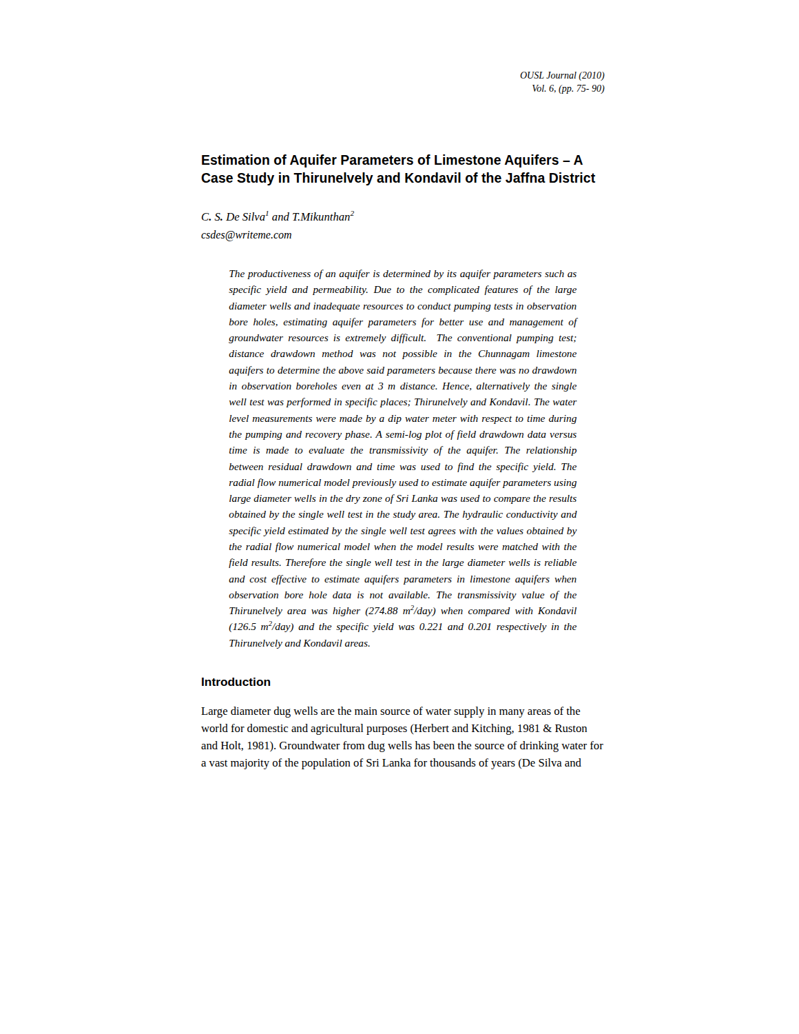OUSL Journal (2010)
Vol. 6, (pp. 75- 90)
Estimation of Aquifer Parameters of Limestone Aquifers – A Case Study in Thirunelvely and Kondavil of the Jaffna District
C. S. De Silva1 and T.Mikunthan2
csdes@writeme.com
The productiveness of an aquifer is determined by its aquifer parameters such as specific yield and permeability. Due to the complicated features of the large diameter wells and inadequate resources to conduct pumping tests in observation bore holes, estimating aquifer parameters for better use and management of groundwater resources is extremely difficult. The conventional pumping test; distance drawdown method was not possible in the Chunnagam limestone aquifers to determine the above said parameters because there was no drawdown in observation boreholes even at 3 m distance. Hence, alternatively the single well test was performed in specific places; Thirunelvely and Kondavil. The water level measurements were made by a dip water meter with respect to time during the pumping and recovery phase. A semi-log plot of field drawdown data versus time is made to evaluate the transmissivity of the aquifer. The relationship between residual drawdown and time was used to find the specific yield. The radial flow numerical model previously used to estimate aquifer parameters using large diameter wells in the dry zone of Sri Lanka was used to compare the results obtained by the single well test in the study area. The hydraulic conductivity and specific yield estimated by the single well test agrees with the values obtained by the radial flow numerical model when the model results were matched with the field results. Therefore the single well test in the large diameter wells is reliable and cost effective to estimate aquifers parameters in limestone aquifers when observation bore hole data is not available. The transmissivity value of the Thirunelvely area was higher (274.88 m2/day) when compared with Kondavil (126.5 m2/day) and the specific yield was 0.221 and 0.201 respectively in the Thirunelvely and Kondavil areas.
Introduction
Large diameter dug wells are the main source of water supply in many areas of the world for domestic and agricultural purposes (Herbert and Kitching, 1981 & Ruston and Holt, 1981). Groundwater from dug wells has been the source of drinking water for a vast majority of the population of Sri Lanka for thousands of years (De Silva and